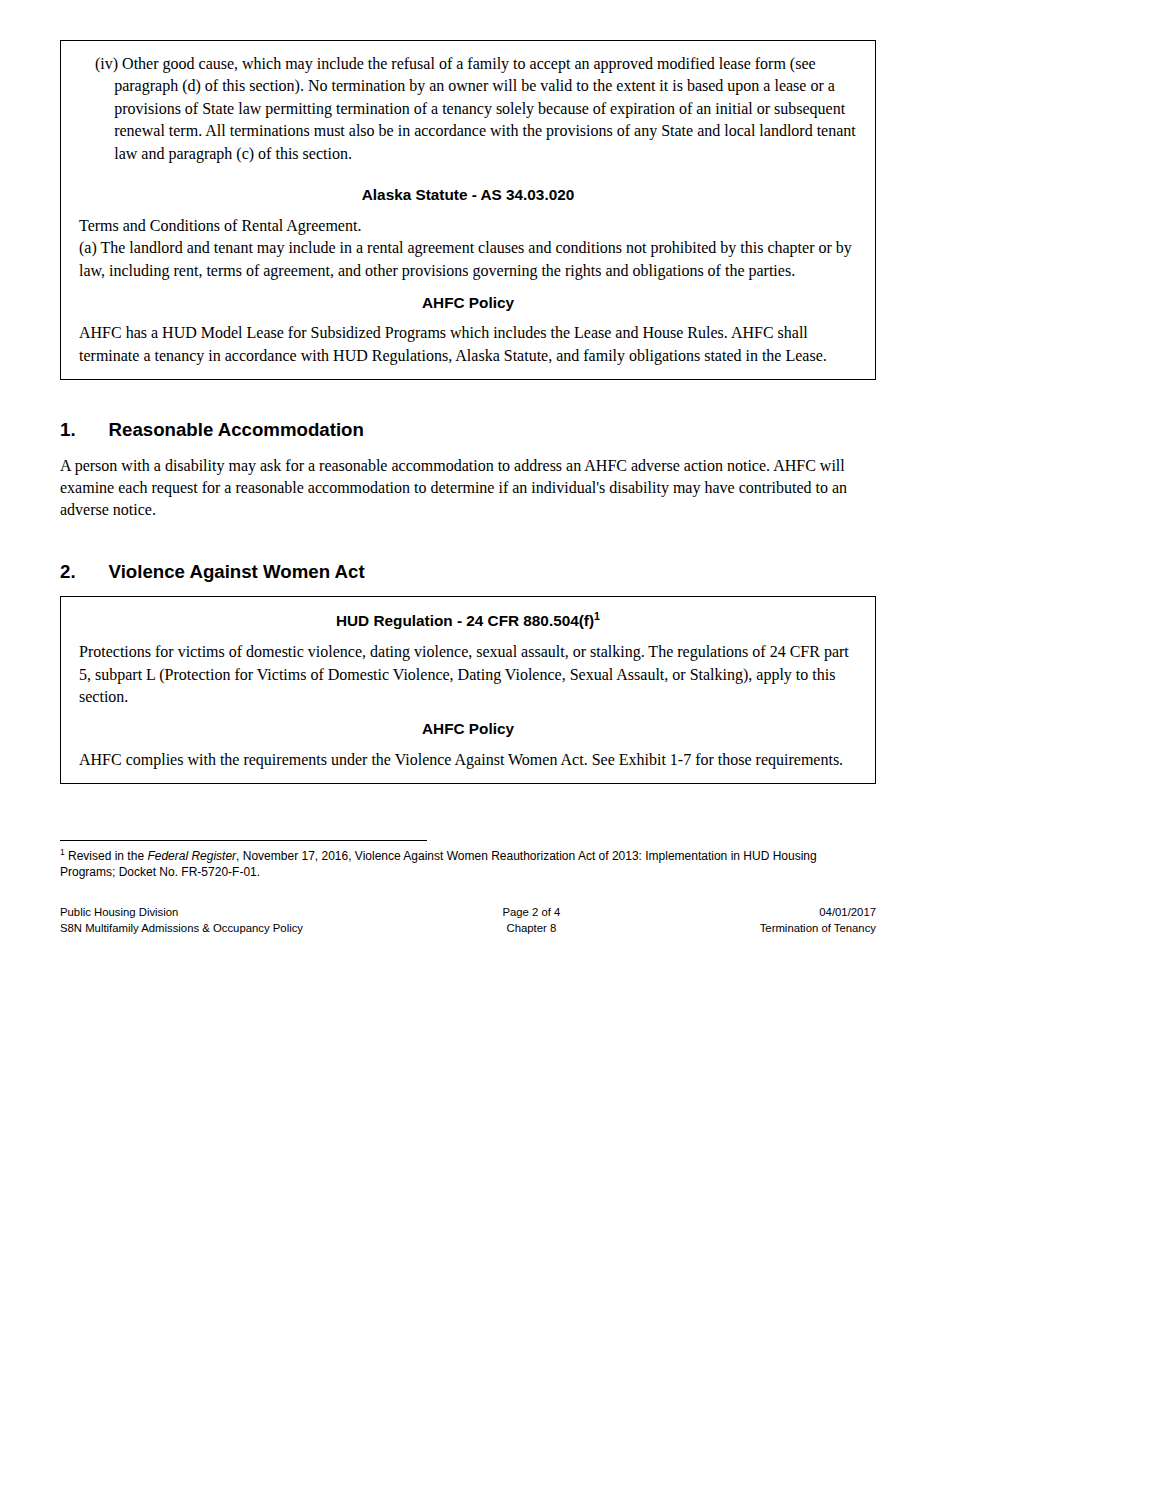(iv) Other good cause, which may include the refusal of a family to accept an approved modified lease form (see paragraph (d) of this section). No termination by an owner will be valid to the extent it is based upon a lease or a provisions of State law permitting termination of a tenancy solely because of expiration of an initial or subsequent renewal term. All terminations must also be in accordance with the provisions of any State and local landlord tenant law and paragraph (c) of this section.
Alaska Statute - AS 34.03.020
Terms and Conditions of Rental Agreement.
(a) The landlord and tenant may include in a rental agreement clauses and conditions not prohibited by this chapter or by law, including rent, terms of agreement, and other provisions governing the rights and obligations of the parties.
AHFC Policy
AHFC has a HUD Model Lease for Subsidized Programs which includes the Lease and House Rules. AHFC shall terminate a tenancy in accordance with HUD Regulations, Alaska Statute, and family obligations stated in the Lease.
1. Reasonable Accommodation
A person with a disability may ask for a reasonable accommodation to address an AHFC adverse action notice. AHFC will examine each request for a reasonable accommodation to determine if an individual's disability may have contributed to an adverse notice.
2. Violence Against Women Act
HUD Regulation - 24 CFR 880.504(f)1
Protections for victims of domestic violence, dating violence, sexual assault, or stalking. The regulations of 24 CFR part 5, subpart L (Protection for Victims of Domestic Violence, Dating Violence, Sexual Assault, or Stalking), apply to this section.
AHFC Policy
AHFC complies with the requirements under the Violence Against Women Act. See Exhibit 1-7 for those requirements.
1 Revised in the Federal Register, November 17, 2016, Violence Against Women Reauthorization Act of 2013: Implementation in HUD Housing Programs; Docket No. FR-5720-F-01.
Public Housing Division
S8N Multifamily Admissions & Occupancy Policy
Page 2 of 4
Chapter 8
04/01/2017
Termination of Tenancy